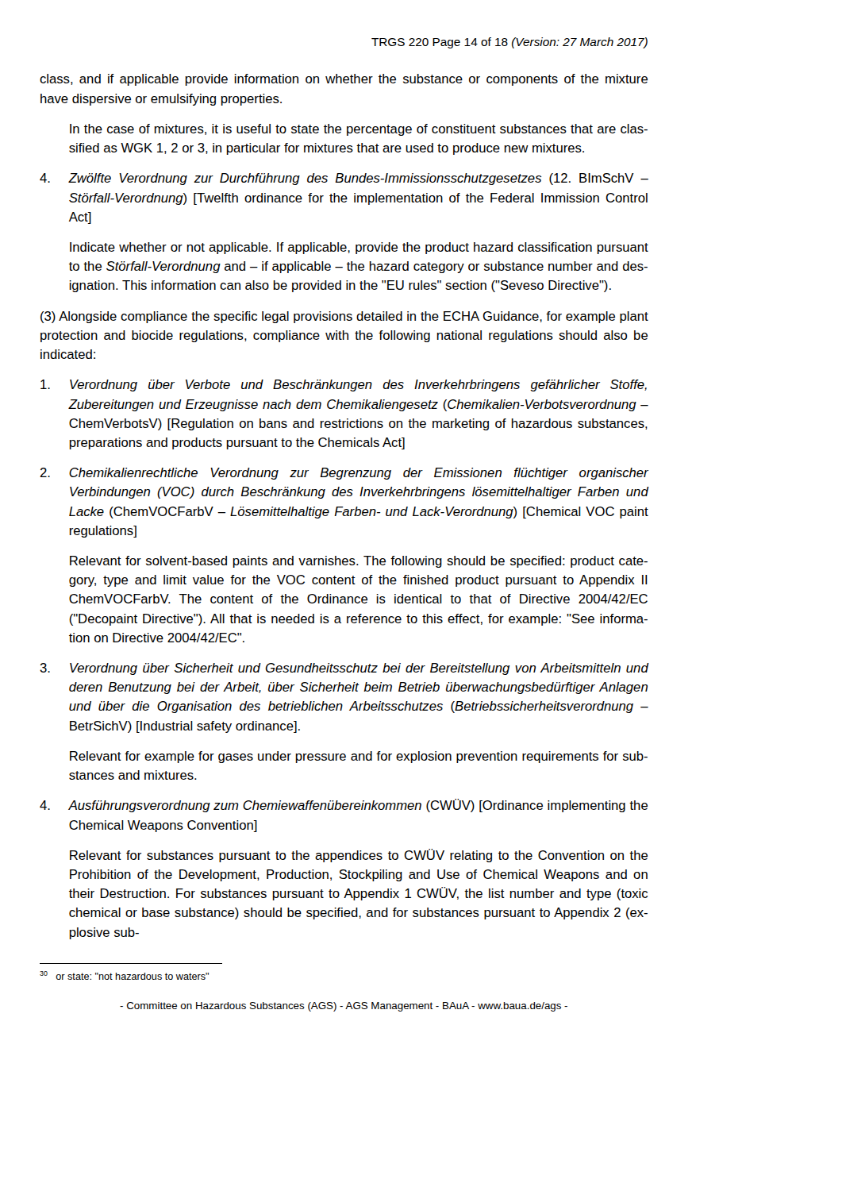TRGS 220 Page 14 of 18 (Version: 27 March 2017)
class, and if applicable provide information on whether the substance or components of the mixture have dispersive or emulsifying properties.
In the case of mixtures, it is useful to state the percentage of constituent substances that are classified as WGK 1, 2 or 3, in particular for mixtures that are used to produce new mixtures.
4. Zwölfte Verordnung zur Durchführung des Bundes-Immissionsschutzgesetzes (12. BImSchV – Störfall-Verordnung) [Twelfth ordinance for the implementation of the Federal Immission Control Act]
Indicate whether or not applicable. If applicable, provide the product hazard classification pursuant to the Störfall-Verordnung and – if applicable – the hazard category or substance number and designation. This information can also be provided in the "EU rules" section ("Seveso Directive").
(3) Alongside compliance the specific legal provisions detailed in the ECHA Guidance, for example plant protection and biocide regulations, compliance with the following national regulations should also be indicated:
1. Verordnung über Verbote und Beschränkungen des Inverkehrbringens gefährlicher Stoffe, Zubereitungen und Erzeugnisse nach dem Chemikaliengesetz (Chemikalien-Verbotsverordnung – ChemVerbotsV) [Regulation on bans and restrictions on the marketing of hazardous substances, preparations and products pursuant to the Chemicals Act]
2. Chemikalienrechtliche Verordnung zur Begrenzung der Emissionen flüchtiger organischer Verbindungen (VOC) durch Beschränkung des Inverkehrbringens lösemittelhaltiger Farben und Lacke (ChemVOCFarbV – Lösemittelhaltige Farben- und Lack-Verordnung) [Chemical VOC paint regulations]
Relevant for solvent-based paints and varnishes. The following should be specified: product category, type and limit value for the VOC content of the finished product pursuant to Appendix II ChemVOCFarbV. The content of the Ordinance is identical to that of Directive 2004/42/EC ("Decopaint Directive"). All that is needed is a reference to this effect, for example: "See information on Directive 2004/42/EC".
3. Verordnung über Sicherheit und Gesundheitsschutz bei der Bereitstellung von Arbeitsmitteln und deren Benutzung bei der Arbeit, über Sicherheit beim Betrieb überwachungsbedürftiger Anlagen und über die Organisation des betrieblichen Arbeitsschutzes (Betriebssicherheitsverordnung – BetrSichV) [Industrial safety ordinance].
Relevant for example for gases under pressure and for explosion prevention requirements for substances and mixtures.
4. Ausführungsverordnung zum Chemiewaffenübereinkommen (CWÜV) [Ordinance implementing the Chemical Weapons Convention]
Relevant for substances pursuant to the appendices to CWÜV relating to the Convention on the Prohibition of the Development, Production, Stockpiling and Use of Chemical Weapons and on their Destruction. For substances pursuant to Appendix 1 CWÜV, the list number and type (toxic chemical or base substance) should be specified, and for substances pursuant to Appendix 2 (explosive sub-
30or state: "not hazardous to waters"
- Committee on Hazardous Substances (AGS) - AGS Management - BAuA - www.baua.de/ags -